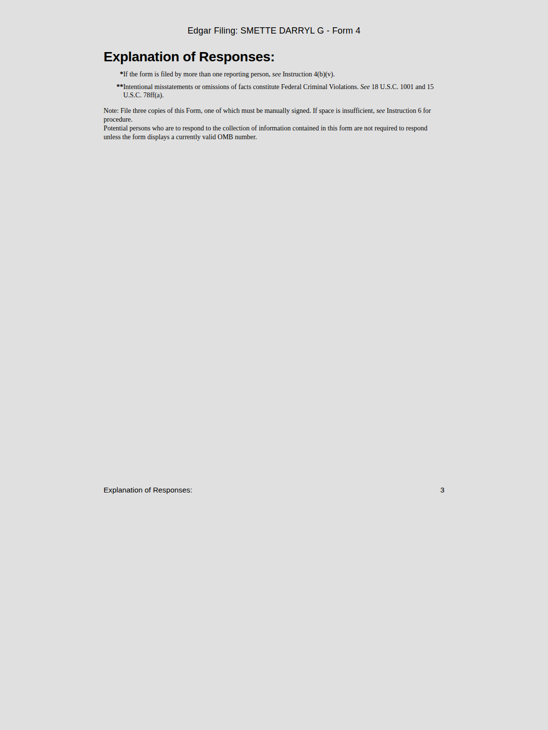Edgar Filing: SMETTE DARRYL G - Form 4
Explanation of Responses:
| * | If the form is filed by more than one reporting person, see Instruction 4(b)(v). |
| ** | Intentional misstatements or omissions of facts constitute Federal Criminal Violations. See 18 U.S.C. 1001 and 15 U.S.C. 78ff(a). |
Note: File three copies of this Form, one of which must be manually signed. If space is insufficient, see Instruction 6 for procedure.
Potential persons who are to respond to the collection of information contained in this form are not required to respond unless the form displays a currently valid OMB number.
Explanation of Responses: 3